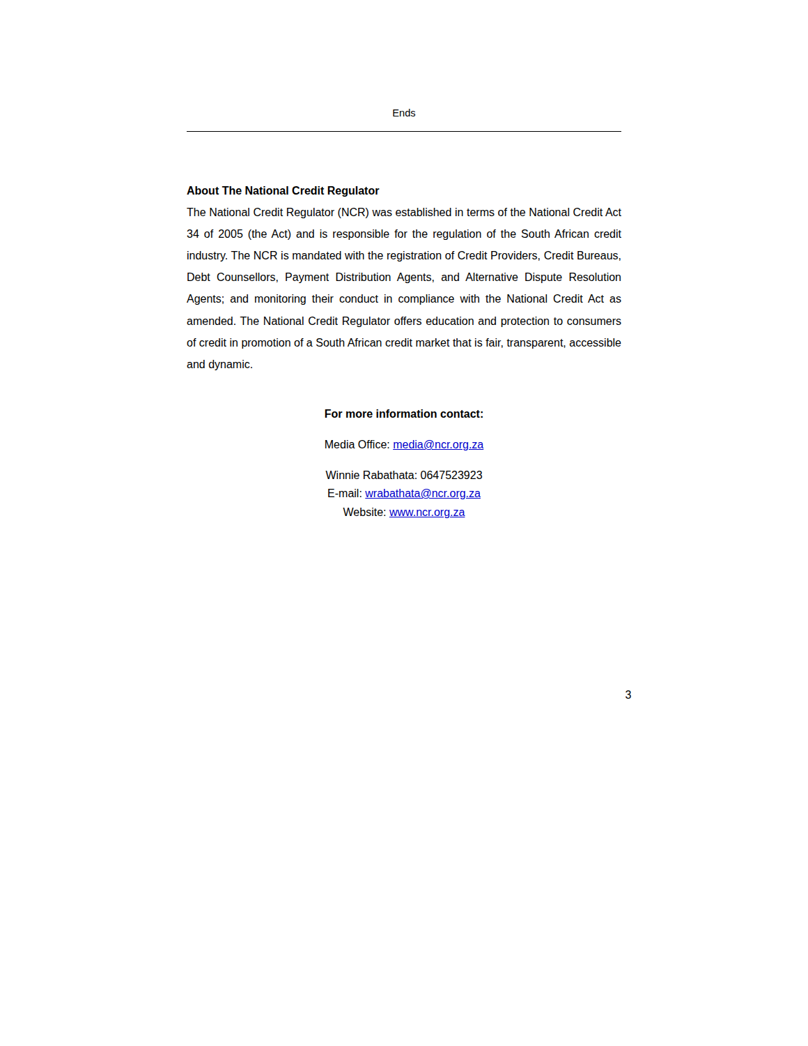Ends
About The National Credit Regulator
The National Credit Regulator (NCR) was established in terms of the National Credit Act 34 of 2005 (the Act) and is responsible for the regulation of the South African credit industry. The NCR is mandated with the registration of Credit Providers, Credit Bureaus, Debt Counsellors, Payment Distribution Agents, and Alternative Dispute Resolution Agents; and monitoring their conduct in compliance with the National Credit Act as amended. The National Credit Regulator offers education and protection to consumers of credit in promotion of a South African credit market that is fair, transparent, accessible and dynamic.
For more information contact:
Media Office: media@ncr.org.za
Winnie Rabathata: 0647523923
E-mail: wrabathata@ncr.org.za
Website: www.ncr.org.za
3